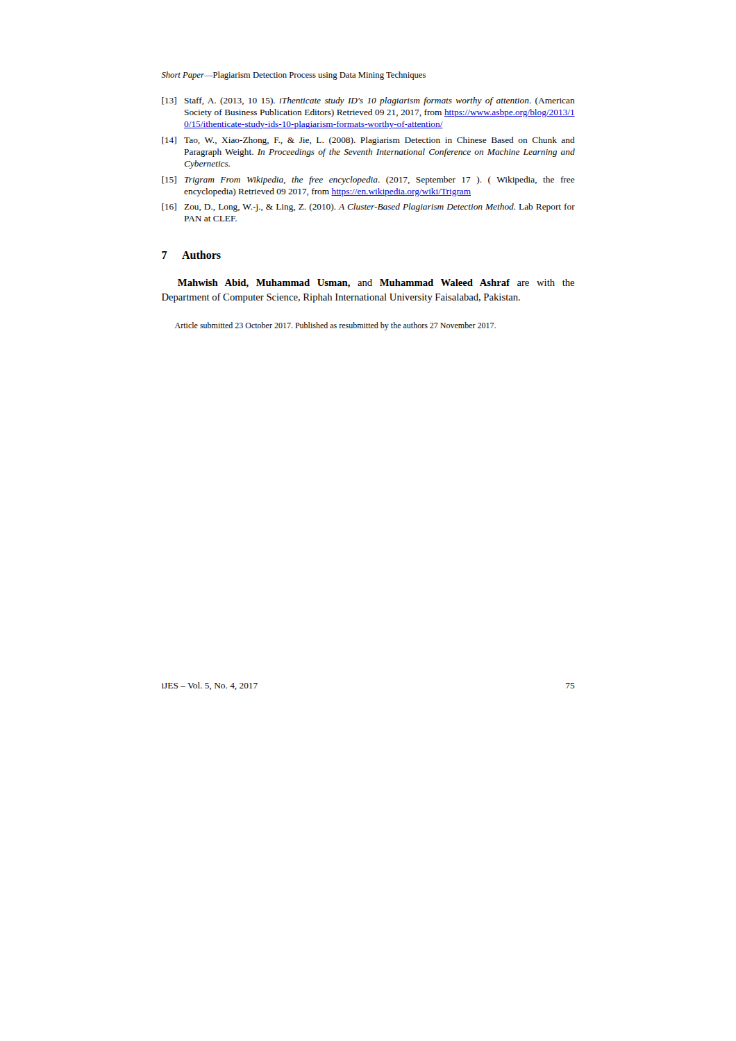Short Paper—Plagiarism Detection Process using Data Mining Techniques
[13] Staff, A. (2013, 10 15). iThenticate study ID's 10 plagiarism formats worthy of attention. (American Society of Business Publication Editors) Retrieved 09 21, 2017, from https://www.asbpe.org/blog/2013/10/15/ithenticate-study-ids-10-plagiarism-formats-worthy-of-attention/
[14] Tao, W., Xiao-Zhong, F., & Jie, L. (2008). Plagiarism Detection in Chinese Based on Chunk and Paragraph Weight. In Proceedings of the Seventh International Conference on Machine Learning and Cybernetics.
[15] Trigram From Wikipedia, the free encyclopedia. (2017, September 17 ). ( Wikipedia, the free encyclopedia) Retrieved 09 2017, from https://en.wikipedia.org/wiki/Trigram
[16] Zou, D., Long, W.-j., & Ling, Z. (2010). A Cluster-Based Plagiarism Detection Method. Lab Report for PAN at CLEF.
7 Authors
Mahwish Abid, Muhammad Usman, and Muhammad Waleed Ashraf are with the Department of Computer Science, Riphah International University Faisalabad, Pakistan.
Article submitted 23 October 2017. Published as resubmitted by the authors 27 November 2017.
iJES – Vol. 5, No. 4, 2017
75